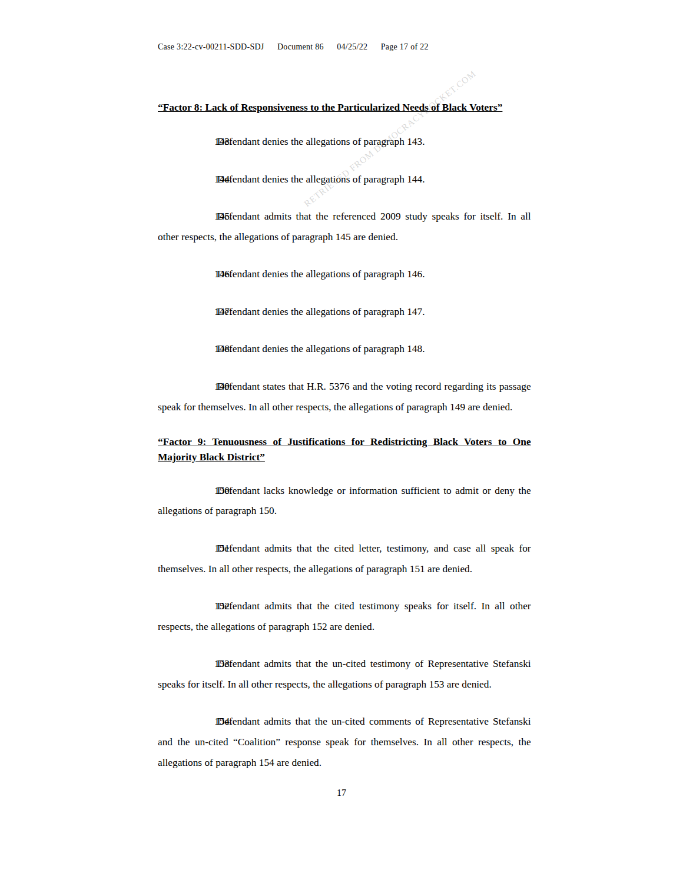Case 3:22-cv-00211-SDD-SDJ Document 8604/25/22 Page 17 of 22
RETRIEVED FROM DEMOCRACYDOCKET.COM
“Factor 8: Lack of Responsiveness to the Particularized Needs of Black Voters”
143. Defendant denies the allegations of paragraph 143.
144. Defendant denies the allegations of paragraph 144.
145. Defendant admits that the referenced 2009 study speaks for itself. In all other respects, the allegations of paragraph 145 are denied.
146. Defendant denies the allegations of paragraph 146.
147. Defendant denies the allegations of paragraph 147.
148. Defendant denies the allegations of paragraph 148.
149. Defendant states that H.R. 5376 and the voting record regarding its passage speak for themselves. In all other respects, the allegations of paragraph 149 are denied.
“Factor 9: Tenuousness of Justifications for Redistricting Black Voters to One Majority Black District”
150. Defendant lacks knowledge or information sufficient to admit or deny the allegations of paragraph 150.
151. Defendant admits that the cited letter, testimony, and case all speak for themselves. In all other respects, the allegations of paragraph 151 are denied.
152. Defendant admits that the cited testimony speaks for itself. In all other respects, the allegations of paragraph 152 are denied.
153. Defendant admits that the un-cited testimony of Representative Stefanski speaks for itself. In all other respects, the allegations of paragraph 153 are denied.
154. Defendant admits that the un-cited comments of Representative Stefanski and the un-cited “Coalition” response speak for themselves. In all other respects, the allegations of paragraph 154 are denied.
17